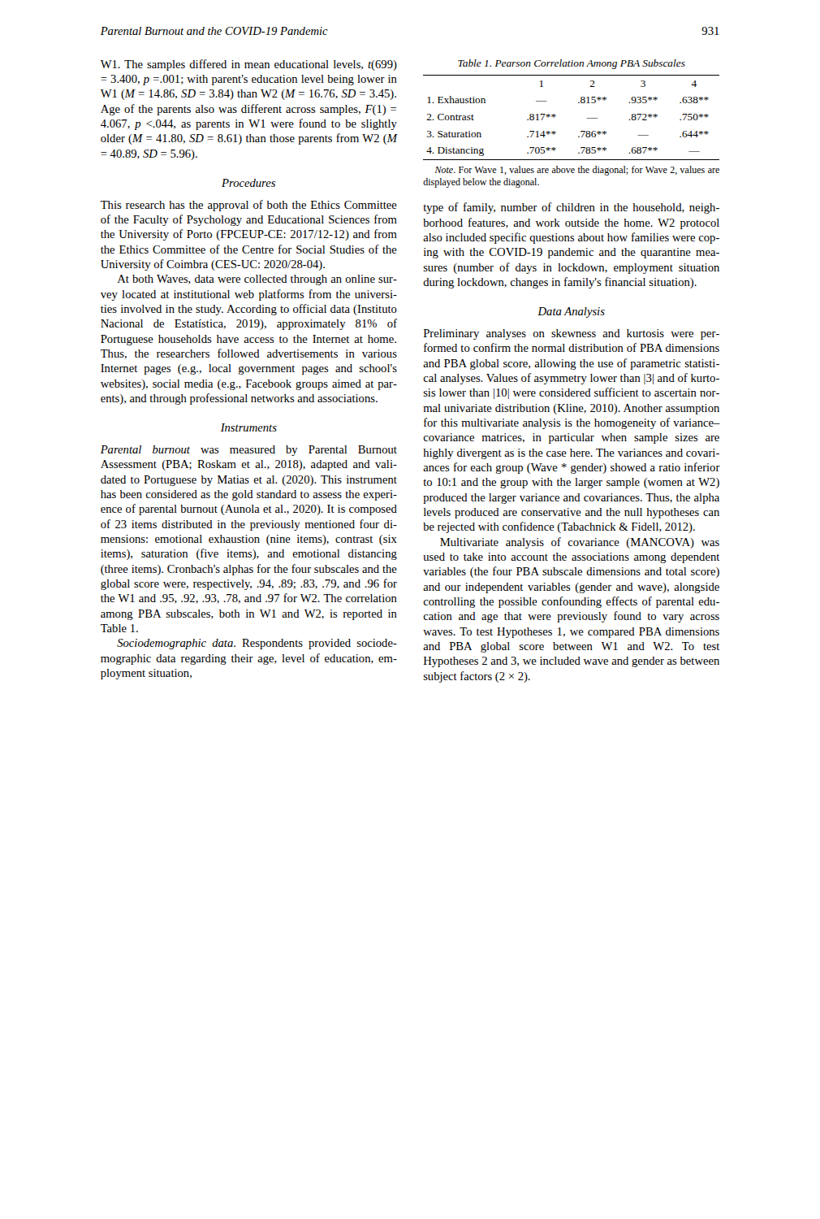Parental Burnout and the COVID-19 Pandemic 931
W1. The samples differed in mean educational levels, t(699) = 3.400, p =.001; with parent's education level being lower in W1 (M = 14.86, SD = 3.84) than W2 (M = 16.76, SD = 3.45). Age of the parents also was different across samples, F(1) = 4.067, p <.044, as parents in W1 were found to be slightly older (M = 41.80, SD = 8.61) than those parents from W2 (M = 40.89, SD = 5.96).
Procedures
This research has the approval of both the Ethics Committee of the Faculty of Psychology and Educational Sciences from the University of Porto (FPCEUP-CE: 2017/12-12) and from the Ethics Committee of the Centre for Social Studies of the University of Coimbra (CES-UC: 2020/28-04).
At both Waves, data were collected through an online survey located at institutional web platforms from the universities involved in the study. According to official data (Instituto Nacional de Estatística, 2019), approximately 81% of Portuguese households have access to the Internet at home. Thus, the researchers followed advertisements in various Internet pages (e.g., local government pages and school's websites), social media (e.g., Facebook groups aimed at parents), and through professional networks and associations.
Instruments
Parental burnout was measured by Parental Burnout Assessment (PBA; Roskam et al., 2018), adapted and validated to Portuguese by Matias et al. (2020). This instrument has been considered as the gold standard to assess the experience of parental burnout (Aunola et al., 2020). It is composed of 23 items distributed in the previously mentioned four dimensions: emotional exhaustion (nine items), contrast (six items), saturation (five items), and emotional distancing (three items). Cronbach's alphas for the four subscales and the global score were, respectively, .94, .89; .83, .79, and .96 for the W1 and .95, .92, .93, .78, and .97 for W2. The correlation among PBA subscales, both in W1 and W2, is reported in Table 1.
Sociodemographic data. Respondents provided sociodemographic data regarding their age, level of education, employment situation,
Table 1. Pearson Correlation Among PBA Subscales
| | 1 | 2 | 3 | 4 |
| --- | --- | --- | --- | --- |
| 1. Exhaustion | — | .815** | .935** | .638** |
| 2. Contrast | .817** | — | .872** | .750** |
| 3. Saturation | .714** | .786** | — | .644** |
| 4. Distancing | .705** | .785** | .687** | — |
Note. For Wave 1, values are above the diagonal; for Wave 2, values are displayed below the diagonal.
type of family, number of children in the household, neighborhood features, and work outside the home. W2 protocol also included specific questions about how families were coping with the COVID-19 pandemic and the quarantine measures (number of days in lockdown, employment situation during lockdown, changes in family's financial situation).
Data Analysis
Preliminary analyses on skewness and kurtosis were performed to confirm the normal distribution of PBA dimensions and PBA global score, allowing the use of parametric statistical analyses. Values of asymmetry lower than |3| and of kurtosis lower than |10| were considered sufficient to ascertain normal univariate distribution (Kline, 2010). Another assumption for this multivariate analysis is the homogeneity of variance–covariance matrices, in particular when sample sizes are highly divergent as is the case here. The variances and covariances for each group (Wave * gender) showed a ratio inferior to 10:1 and the group with the larger sample (women at W2) produced the larger variance and covariances. Thus, the alpha levels produced are conservative and the null hypotheses can be rejected with confidence (Tabachnick & Fidell, 2012).
Multivariate analysis of covariance (MANCOVA) was used to take into account the associations among dependent variables (the four PBA subscale dimensions and total score) and our independent variables (gender and wave), alongside controlling the possible confounding effects of parental education and age that were previously found to vary across waves. To test Hypotheses 1, we compared PBA dimensions and PBA global score between W1 and W2. To test Hypotheses 2 and 3, we included wave and gender as between subject factors (2 × 2).